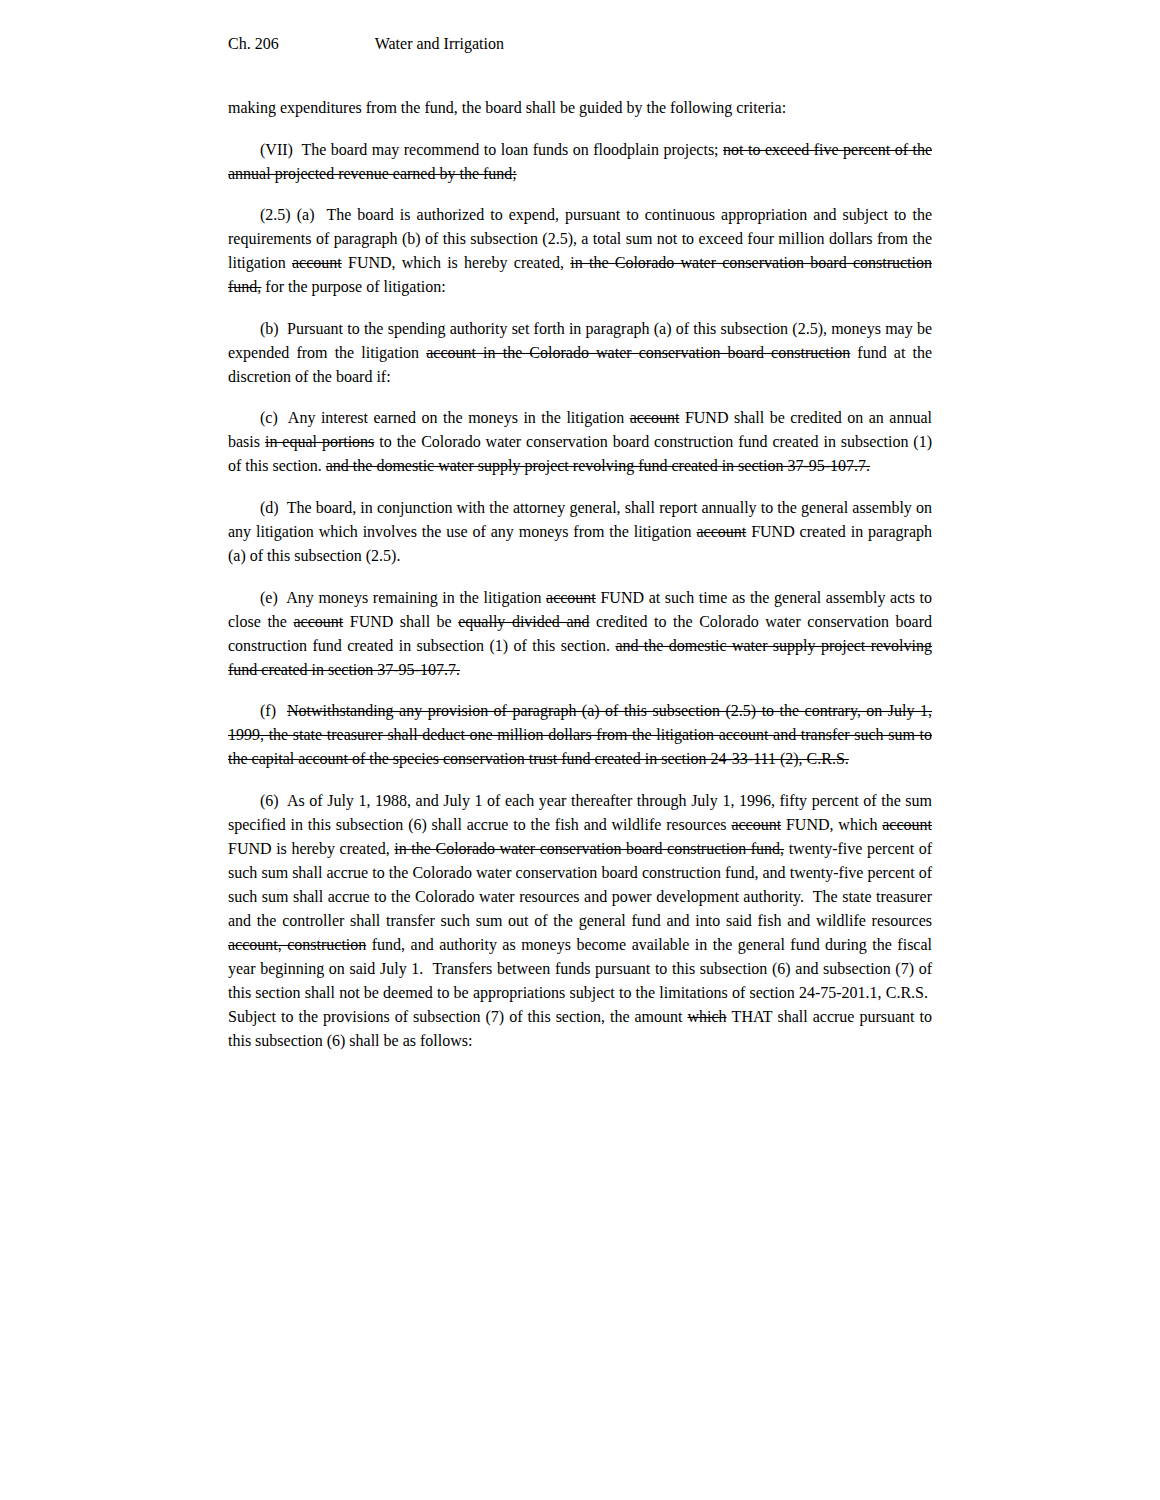Ch. 206 Water and Irrigation
making expenditures from the fund, the board shall be guided by the following criteria:
(VII) The board may recommend to loan funds on floodplain projects; not to exceed five percent of the annual projected revenue earned by the fund;
(2.5) (a) The board is authorized to expend, pursuant to continuous appropriation and subject to the requirements of paragraph (b) of this subsection (2.5), a total sum not to exceed four million dollars from the litigation account FUND, which is hereby created, in the Colorado water conservation board construction fund, for the purpose of litigation:
(b) Pursuant to the spending authority set forth in paragraph (a) of this subsection (2.5), moneys may be expended from the litigation account in the Colorado water conservation board construction fund at the discretion of the board if:
(c) Any interest earned on the moneys in the litigation account FUND shall be credited on an annual basis in equal portions to the Colorado water conservation board construction fund created in subsection (1) of this section. and the domestic water supply project revolving fund created in section 37-95-107.7.
(d) The board, in conjunction with the attorney general, shall report annually to the general assembly on any litigation which involves the use of any moneys from the litigation account FUND created in paragraph (a) of this subsection (2.5).
(e) Any moneys remaining in the litigation account FUND at such time as the general assembly acts to close the account FUND shall be equally divided and credited to the Colorado water conservation board construction fund created in subsection (1) of this section. and the domestic water supply project revolving fund created in section 37-95-107.7.
(f) Notwithstanding any provision of paragraph (a) of this subsection (2.5) to the contrary, on July 1, 1999, the state treasurer shall deduct one million dollars from the litigation account and transfer such sum to the capital account of the species conservation trust fund created in section 24-33-111 (2), C.R.S.
(6) As of July 1, 1988, and July 1 of each year thereafter through July 1, 1996, fifty percent of the sum specified in this subsection (6) shall accrue to the fish and wildlife resources account FUND, which account FUND is hereby created, in the Colorado water conservation board construction fund, twenty-five percent of such sum shall accrue to the Colorado water conservation board construction fund, and twenty-five percent of such sum shall accrue to the Colorado water resources and power development authority. The state treasurer and the controller shall transfer such sum out of the general fund and into said fish and wildlife resources account, construction fund, and authority as moneys become available in the general fund during the fiscal year beginning on said July 1. Transfers between funds pursuant to this subsection (6) and subsection (7) of this section shall not be deemed to be appropriations subject to the limitations of section 24-75-201.1, C.R.S. Subject to the provisions of subsection (7) of this section, the amount which THAT shall accrue pursuant to this subsection (6) shall be as follows: